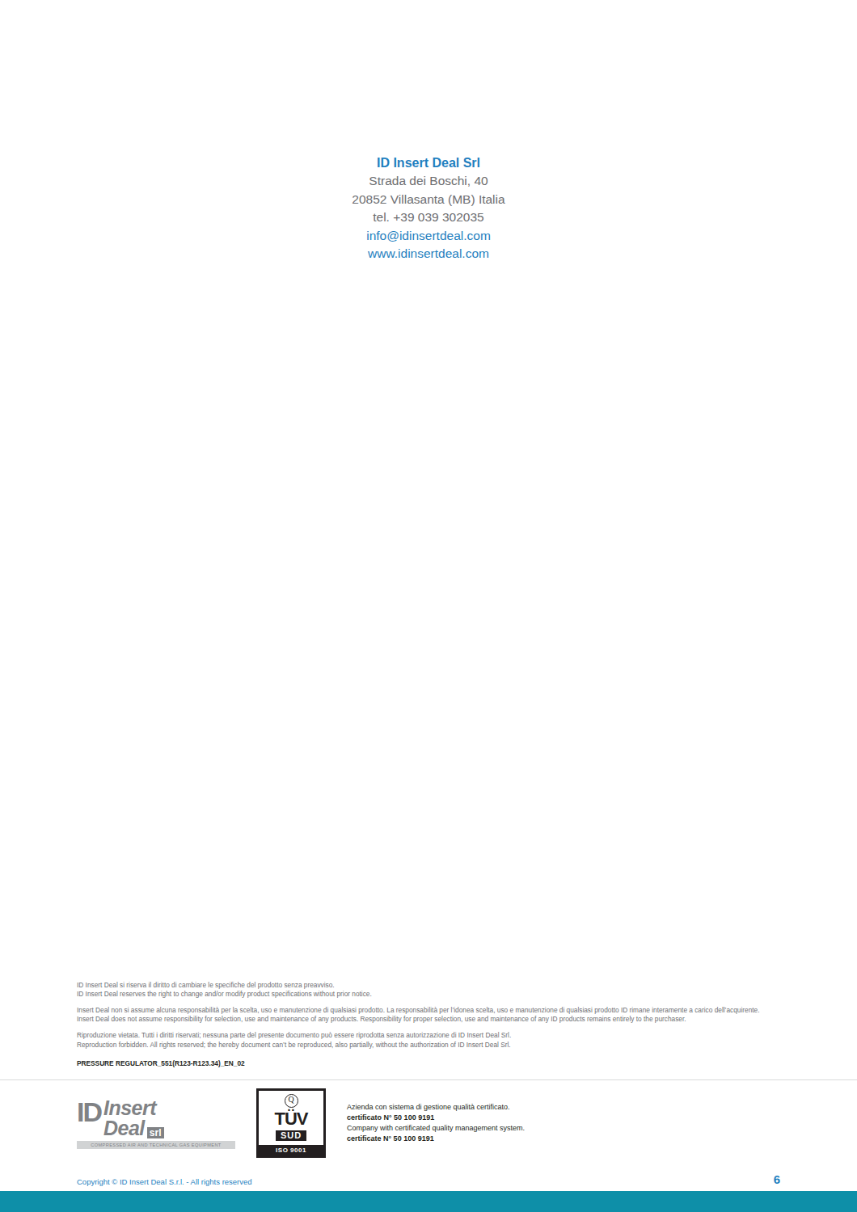ID Insert Deal Srl
Strada dei Boschi, 40
20852 Villasanta (MB) Italia
tel. +39 039 302035
info@idinsertdeal.com
www.idinsertdeal.com
ID Insert Deal si riserva il diritto di cambiare le specifiche del prodotto senza preavviso.
ID Insert Deal reserves the right to change and/or modify product specifications without prior notice.
Insert Deal non si assume alcuna responsabilità per la scelta, uso e manutenzione di qualsiasi prodotto. La responsabilità per l’idonea scelta, uso e manutenzione di qualsiasi prodotto ID rimane interamente a carico dell’acquirente.
Insert Deal does not assume responsibility for selection, use and maintenance of any products. Responsibility for proper selection, use and maintenance of any ID products remains entirely to the purchaser.
Riproduzione vietata. Tutti i diritti riservati; nessuna parte del presente documento può essere riprodotta senza autorizzazione di ID Insert Deal Srl.
Reproduction forbidden. All rights reserved; the hereby document can’t be reproduced, also partially, without the authorization of ID Insert Deal Srl.
PRESSURE REGULATOR_551(R123-R123.34)_EN_02
ID Insert Deal srl
COMPRESSED AIR AND TECHNICAL GAS EQUIPMENT
Q
TÜV
SUD
ISO 9001
Azienda con sistema di gestione qualità certificato.
certificato N° 50 100 9191
Company with certificated quality management system.
certificate N° 50 100 9191
Copyright © ID Insert Deal S.r.l. - All rights reserved
6